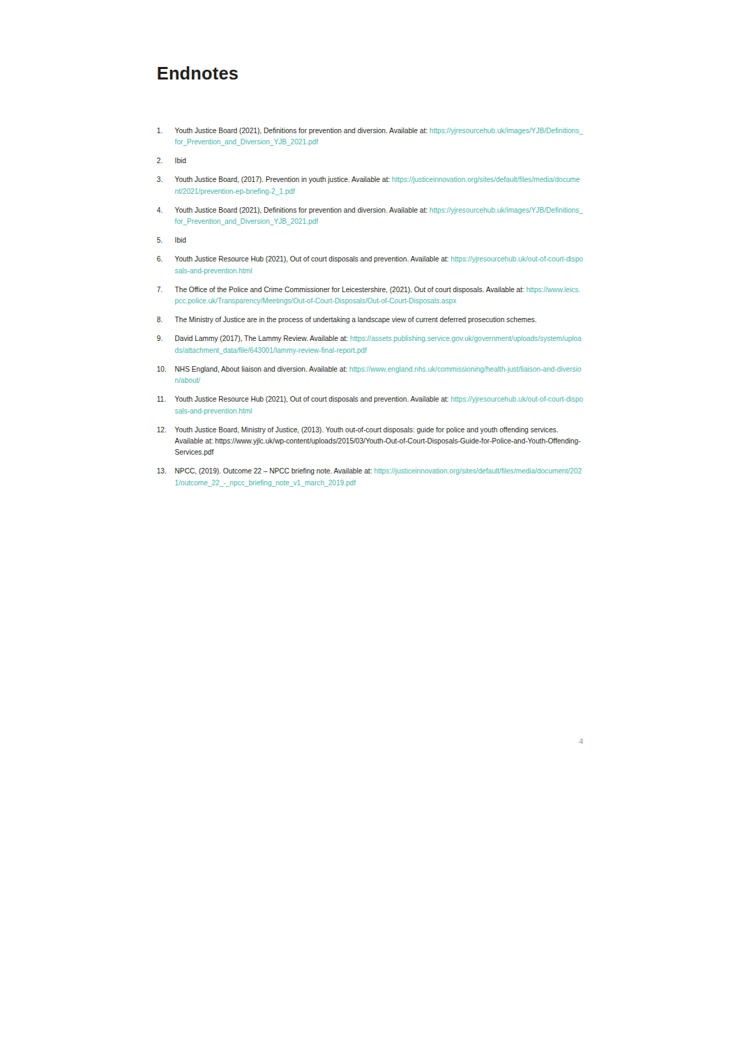Endnotes
Youth Justice Board (2021), Definitions for prevention and diversion. Available at: https://yjresourcehub.uk/images/YJB/Definitions_for_Prevention_and_Diversion_YJB_2021.pdf
Ibid
Youth Justice Board, (2017). Prevention in youth justice. Available at: https://justiceinnovation.org/sites/default/files/media/document/2021/prevention-ep-briefing-2_1.pdf
Youth Justice Board (2021), Definitions for prevention and diversion. Available at: https://yjresourcehub.uk/images/YJB/Definitions_for_Prevention_and_Diversion_YJB_2021.pdf
Ibid
Youth Justice Resource Hub (2021), Out of court disposals and prevention. Available at: https://yjresourcehub.uk/out-of-court-disposals-and-prevention.html
The Office of the Police and Crime Commissioner for Leicestershire, (2021). Out of court disposals. Available at: https://www.leics.pcc.police.uk/Transparency/Meetings/Out-of-Court-Disposals/Out-of-Court-Disposals.aspx
The Ministry of Justice are in the process of undertaking a landscape view of current deferred prosecution schemes.
David Lammy (2017), The Lammy Review. Available at: https://assets.publishing.service.gov.uk/government/uploads/system/uploads/attachment_data/file/643001/lammy-review-final-report.pdf
NHS England, About liaison and diversion. Available at: https://www.england.nhs.uk/commissioning/health-just/liaison-and-diversion/about/
Youth Justice Resource Hub (2021), Out of court disposals and prevention. Available at: https://yjresourcehub.uk/out-of-court-disposals-and-prevention.html
Youth Justice Board, Ministry of Justice, (2013). Youth out-of-court disposals: guide for police and youth offending services. Available at: https://www.yjlc.uk/wp-content/uploads/2015/03/Youth-Out-of-Court-Disposals-Guide-for-Police-and-Youth-Offending-Services.pdf
NPCC, (2019). Outcome 22 – NPCC briefing note. Available at: https://justiceinnovation.org/sites/default/files/media/document/2021/outcome_22_-_npcc_briefing_note_v1_march_2019.pdf
4